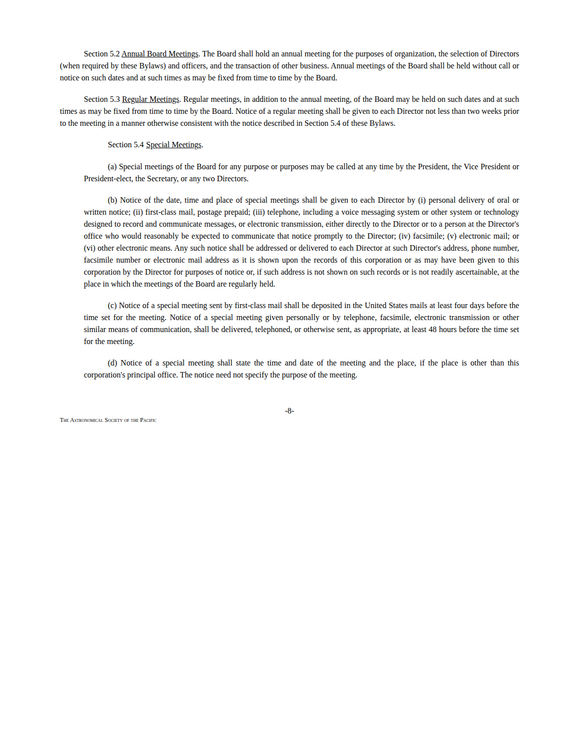Section 5.2 Annual Board Meetings. The Board shall hold an annual meeting for the purposes of organization, the selection of Directors (when required by these Bylaws) and officers, and the transaction of other business. Annual meetings of the Board shall be held without call or notice on such dates and at such times as may be fixed from time to time by the Board.
Section 5.3 Regular Meetings. Regular meetings, in addition to the annual meeting, of the Board may be held on such dates and at such times as may be fixed from time to time by the Board. Notice of a regular meeting shall be given to each Director not less than two weeks prior to the meeting in a manner otherwise consistent with the notice described in Section 5.4 of these Bylaws.
Section 5.4 Special Meetings.
(a) Special meetings of the Board for any purpose or purposes may be called at any time by the President, the Vice President or President-elect, the Secretary, or any two Directors.
(b) Notice of the date, time and place of special meetings shall be given to each Director by (i) personal delivery of oral or written notice; (ii) first-class mail, postage prepaid; (iii) telephone, including a voice messaging system or other system or technology designed to record and communicate messages, or electronic transmission, either directly to the Director or to a person at the Director's office who would reasonably be expected to communicate that notice promptly to the Director; (iv) facsimile; (v) electronic mail; or (vi) other electronic means. Any such notice shall be addressed or delivered to each Director at such Director's address, phone number, facsimile number or electronic mail address as it is shown upon the records of this corporation or as may have been given to this corporation by the Director for purposes of notice or, if such address is not shown on such records or is not readily ascertainable, at the place in which the meetings of the Board are regularly held.
(c) Notice of a special meeting sent by first-class mail shall be deposited in the United States mails at least four days before the time set for the meeting. Notice of a special meeting given personally or by telephone, facsimile, electronic transmission or other similar means of communication, shall be delivered, telephoned, or otherwise sent, as appropriate, at least 48 hours before the time set for the meeting.
(d) Notice of a special meeting shall state the time and date of the meeting and the place, if the place is other than this corporation's principal office. The notice need not specify the purpose of the meeting.
-8-
The Astronomical Society of the Pacific